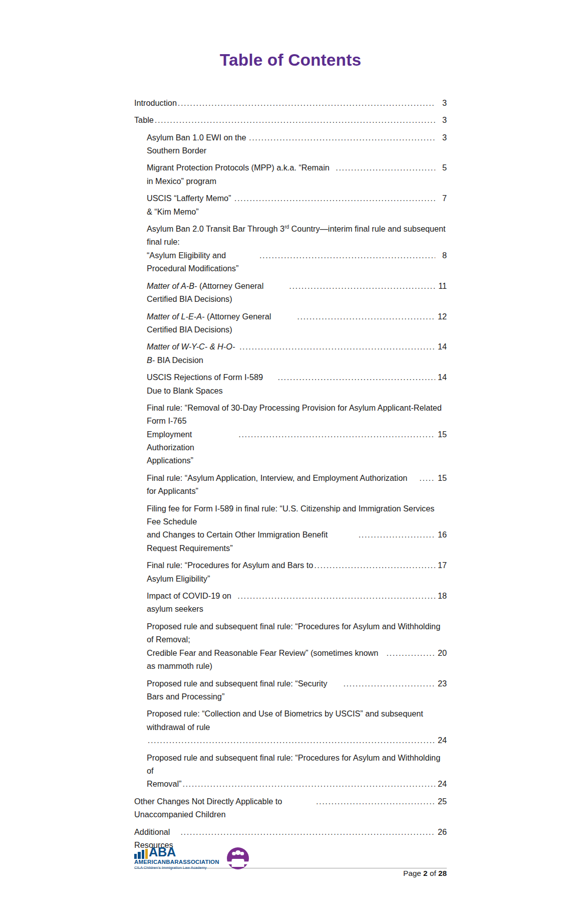Table of Contents
Introduction .................................................................................................................................................................. 3
Table ........................................................................................................................................................................... 3
Asylum Ban 1.0 EWI on the Southern Border ................................................................................................. 3
Migrant Protection Protocols (MPP) a.k.a. “Remain in Mexico” program ............................................ 5
USCIS “Lafferty Memo” & “Kim Memo” ......................................................................................................... 7
Asylum Ban 2.0 Transit Bar Through 3rd Country—interim final rule and subsequent final rule: “Asylum Eligibility and Procedural Modifications” ......................................................................................... 8
Matter of A-B- (Attorney General Certified BIA Decisions) ..................................................................... 11
Matter of L-E-A- (Attorney General Certified BIA Decisions) ................................................................ 12
Matter of W-Y-C- & H-O-B- BIA Decision ..................................................................................................... 14
USCIS Rejections of Form I-589 Due to Blank Spaces ............................................................................. 14
Final rule: “Removal of 30-Day Processing Provision for Asylum Applicant-Related Form I-765 Employment Authorization Applications” ..................................................................................................... 15
Final rule: “Asylum Application, Interview, and Employment Authorization for Applicants” ...... 15
Filing fee for Form I-589 in final rule: “U.S. Citizenship and Immigration Services Fee Schedule and Changes to Certain Other Immigration Benefit Request Requirements” ................................ 16
Final rule: “Procedures for Asylum and Bars to Asylum Eligibility” ....................................................... 17
Impact of COVID-19 on asylum seekers ....................................................................................................... 18
Proposed rule and subsequent final rule: “Procedures for Asylum and Withholding of Removal; Credible Fear and Reasonable Fear Review” (sometimes known as mammoth rule) .................... 20
Proposed rule and subsequent final rule: “Security Bars and Processing” ........................................ 23
Proposed rule: “Collection and Use of Biometrics by USCIS” and subsequent withdrawal of rule ............................................................................................................................................................................. 24
Proposed rule and subsequent final rule: “Procedures for Asylum and Withholding of Removal” ....................................................................................................................................................................... 24
Other Changes Not Directly Applicable to Unaccompanied Children .................................................... 25
Additional Resources ............................................................................................................................................. 26
ABA
AMERICAN BAR ASSOCIATION
CILA Children’s Immigration Law Academy
Page 2 of 28